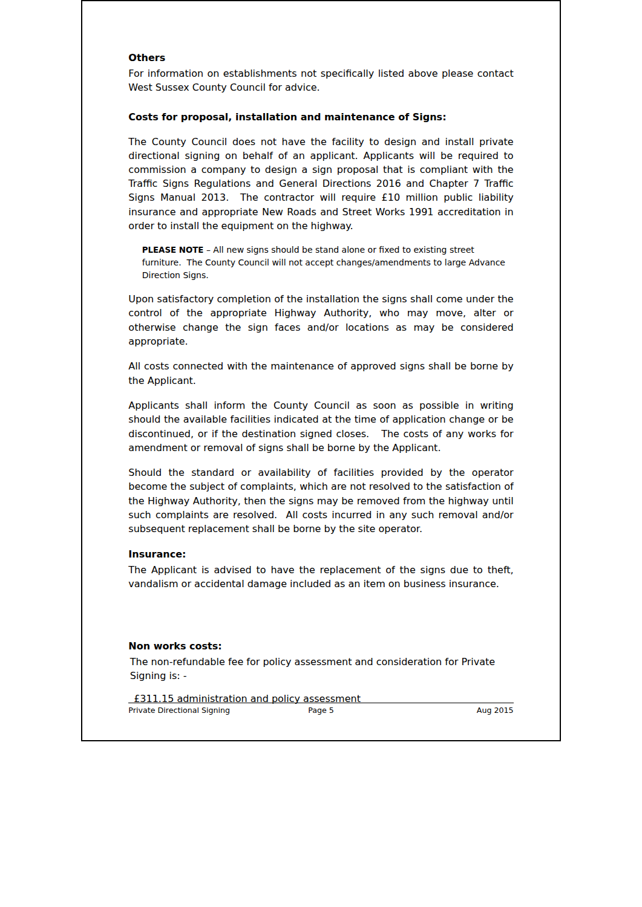Others
For information on establishments not specifically listed above please contact West Sussex County Council for advice.
Costs for proposal, installation and maintenance of Signs:
The County Council does not have the facility to design and install private directional signing on behalf of an applicant. Applicants will be required to commission a company to design a sign proposal that is compliant with the Traffic Signs Regulations and General Directions 2016 and Chapter 7 Traffic Signs Manual 2013. The contractor will require £10 million public liability insurance and appropriate New Roads and Street Works 1991 accreditation in order to install the equipment on the highway.
PLEASE NOTE – All new signs should be stand alone or fixed to existing street furniture. The County Council will not accept changes/amendments to large Advance Direction Signs.
Upon satisfactory completion of the installation the signs shall come under the control of the appropriate Highway Authority, who may move, alter or otherwise change the sign faces and/or locations as may be considered appropriate.
All costs connected with the maintenance of approved signs shall be borne by the Applicant.
Applicants shall inform the County Council as soon as possible in writing should the available facilities indicated at the time of application change or be discontinued, or if the destination signed closes. The costs of any works for amendment or removal of signs shall be borne by the Applicant.
Should the standard or availability of facilities provided by the operator become the subject of complaints, which are not resolved to the satisfaction of the Highway Authority, then the signs may be removed from the highway until such complaints are resolved. All costs incurred in any such removal and/or subsequent replacement shall be borne by the site operator.
Insurance:
The Applicant is advised to have the replacement of the signs due to theft, vandalism or accidental damage included as an item on business insurance.
Non works costs:
The non-refundable fee for policy assessment and consideration for Private Signing is: -
£311.15 administration and policy assessment
Private Directional Signing
Page 5
Aug 2015